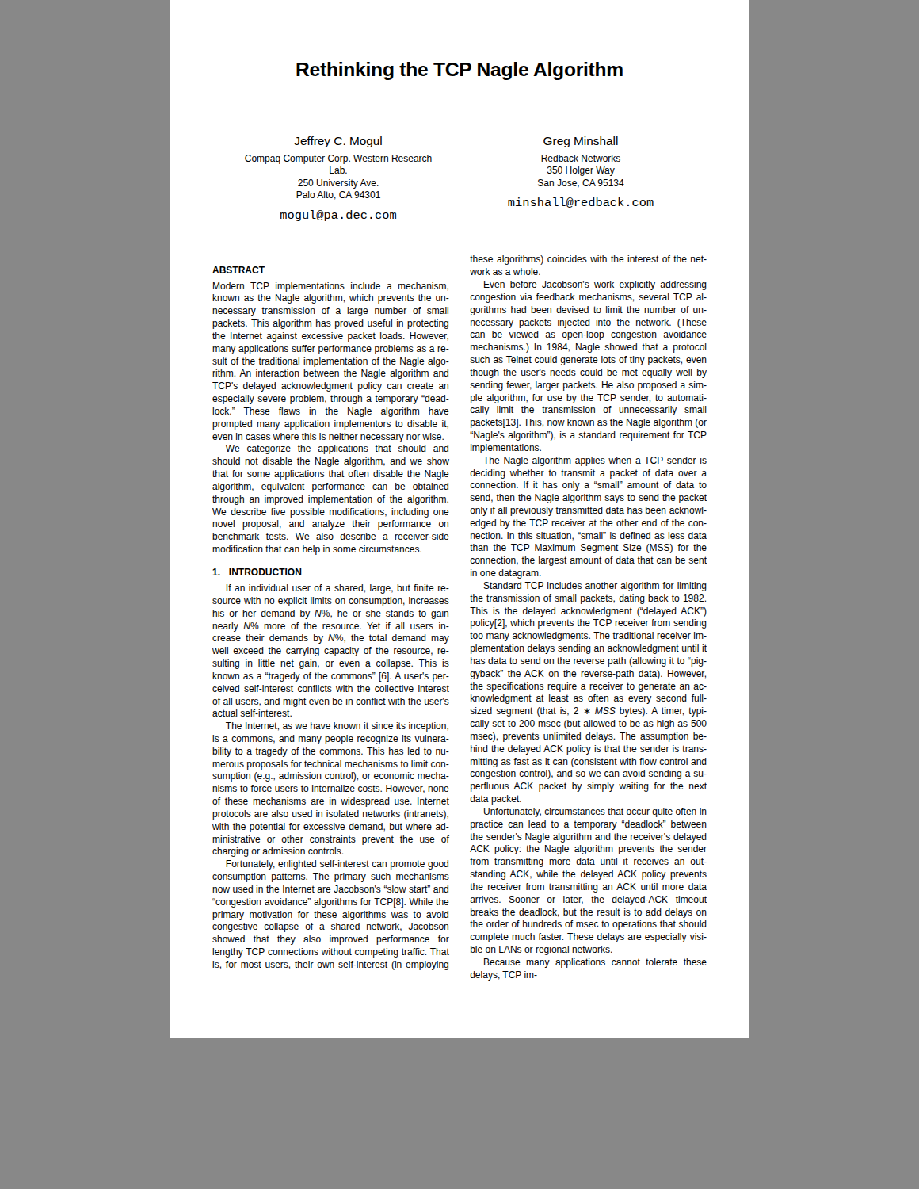Rethinking the TCP Nagle Algorithm
Jeffrey C. Mogul
Compaq Computer Corp. Western Research Lab.
250 University Ave.
Palo Alto, CA 94301
mogul@pa.dec.com
Greg Minshall
Redback Networks
350 Holger Way
San Jose, CA 95134
minshall@redback.com
ABSTRACT
Modern TCP implementations include a mechanism, known as the Nagle algorithm, which prevents the unnecessary transmission of a large number of small packets. This algorithm has proved useful in protecting the Internet against excessive packet loads. However, many applications suffer performance problems as a result of the traditional implementation of the Nagle algorithm. An interaction between the Nagle algorithm and TCP's delayed acknowledgment policy can create an especially severe problem, through a temporary “deadlock.” These flaws in the Nagle algorithm have prompted many application implementors to disable it, even in cases where this is neither necessary nor wise.
We categorize the applications that should and should not disable the Nagle algorithm, and we show that for some applications that often disable the Nagle algorithm, equivalent performance can be obtained through an improved implementation of the algorithm. We describe five possible modifications, including one novel proposal, and analyze their performance on benchmark tests. We also describe a receiver-side modification that can help in some circumstances.
1. INTRODUCTION
If an individual user of a shared, large, but finite resource with no explicit limits on consumption, increases his or her demand by N%, he or she stands to gain nearly N% more of the resource. Yet if all users increase their demands by N%, the total demand may well exceed the carrying capacity of the resource, resulting in little net gain, or even a collapse. This is known as a “tragedy of the commons” [6]. A user's perceived self-interest conflicts with the collective interest of all users, and might even be in conflict with the user's actual self-interest.
The Internet, as we have known it since its inception, is a commons, and many people recognize its vulnerability to a tragedy of the commons. This has led to numerous proposals for technical mechanisms to limit consumption (e.g., admission control), or economic mechanisms to force users to internalize costs. However, none of these mechanisms are in widespread use. Internet protocols are also used in isolated networks (intranets), with the potential for excessive demand, but where administrative or other constraints prevent the use of charging or admission controls.
Fortunately, enlighted self-interest can promote good consumption patterns. The primary such mechanisms now used in the Internet are Jacobson's “slow start” and “congestion avoidance” algorithms for TCP[8]. While the primary motivation for these algorithms was to avoid congestive collapse of a shared network, Jacobson showed that they also improved performance for lengthy TCP connections without competing traffic. That is, for most users, their own self-interest (in employing these algorithms) coincides with the interest of the network as a whole.
Even before Jacobson's work explicitly addressing congestion via feedback mechanisms, several TCP algorithms had been devised to limit the number of unnecessary packets injected into the network. (These can be viewed as open-loop congestion avoidance mechanisms.) In 1984, Nagle showed that a protocol such as Telnet could generate lots of tiny packets, even though the user's needs could be met equally well by sending fewer, larger packets. He also proposed a simple algorithm, for use by the TCP sender, to automatically limit the transmission of unnecessarily small packets[13]. This, now known as the Nagle algorithm (or “Nagle's algorithm”), is a standard requirement for TCP implementations.
The Nagle algorithm applies when a TCP sender is deciding whether to transmit a packet of data over a connection. If it has only a “small” amount of data to send, then the Nagle algorithm says to send the packet only if all previously transmitted data has been acknowledged by the TCP receiver at the other end of the connection. In this situation, “small” is defined as less data than the TCP Maximum Segment Size (MSS) for the connection, the largest amount of data that can be sent in one datagram.
Standard TCP includes another algorithm for limiting the transmission of small packets, dating back to 1982. This is the delayed acknowledgment (“delayed ACK”) policy[2], which prevents the TCP receiver from sending too many acknowledgments. The traditional receiver implementation delays sending an acknowledgment until it has data to send on the reverse path (allowing it to “piggyback” the ACK on the reverse-path data). However, the specifications require a receiver to generate an acknowledgment at least as often as every second full-sized segment (that is, 2 ∗ MSS bytes). A timer, typically set to 200 msec (but allowed to be as high as 500 msec), prevents unlimited delays. The assumption behind the delayed ACK policy is that the sender is transmitting as fast as it can (consistent with flow control and congestion control), and so we can avoid sending a superfluous ACK packet by simply waiting for the next data packet.
Unfortunately, circumstances that occur quite often in practice can lead to a temporary “deadlock” between the sender's Nagle algorithm and the receiver's delayed ACK policy: the Nagle algorithm prevents the sender from transmitting more data until it receives an outstanding ACK, while the delayed ACK policy prevents the receiver from transmitting an ACK until more data arrives. Sooner or later, the delayed-ACK timeout breaks the deadlock, but the result is to add delays on the order of hundreds of msec to operations that should complete much faster. These delays are especially visible on LANs or regional networks.
Because many applications cannot tolerate these delays, TCP im-